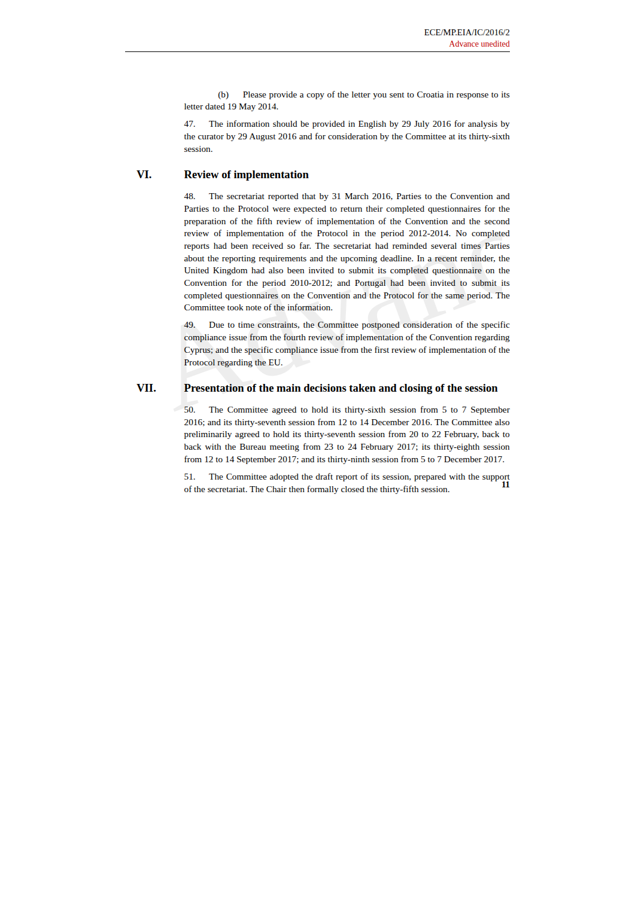Advance unedited
ECE/MP.EIA/IC/2016/2 Advance unedited
(b) Please provide a copy of the letter you sent to Croatia in response to its letter dated 19 May 2014.
47. The information should be provided in English by 29 July 2016 for analysis by the curator by 29 August 2016 and for consideration by the Committee at its thirty-sixth session.
VI. Review of implementation
48. The secretariat reported that by 31 March 2016, Parties to the Convention and Parties to the Protocol were expected to return their completed questionnaires for the preparation of the fifth review of implementation of the Convention and the second review of implementation of the Protocol in the period 2012-2014. No completed reports had been received so far. The secretariat had reminded several times Parties about the reporting requirements and the upcoming deadline. In a recent reminder, the United Kingdom had also been invited to submit its completed questionnaire on the Convention for the period 2010-2012; and Portugal had been invited to submit its completed questionnaires on the Convention and the Protocol for the same period. The Committee took note of the information.
49. Due to time constraints, the Committee postponed consideration of the specific compliance issue from the fourth review of implementation of the Convention regarding Cyprus; and the specific compliance issue from the first review of implementation of the Protocol regarding the EU.
VII. Presentation of the main decisions taken and closing of the session
50. The Committee agreed to hold its thirty-sixth session from 5 to 7 September 2016; and its thirty-seventh session from 12 to 14 December 2016. The Committee also preliminarily agreed to hold its thirty-seventh session from 20 to 22 February, back to back with the Bureau meeting from 23 to 24 February 2017; its thirty-eighth session from 12 to 14 September 2017; and its thirty-ninth session from 5 to 7 December 2017.
51. The Committee adopted the draft report of its session, prepared with the support of the secretariat. The Chair then formally closed the thirty-fifth session.
11